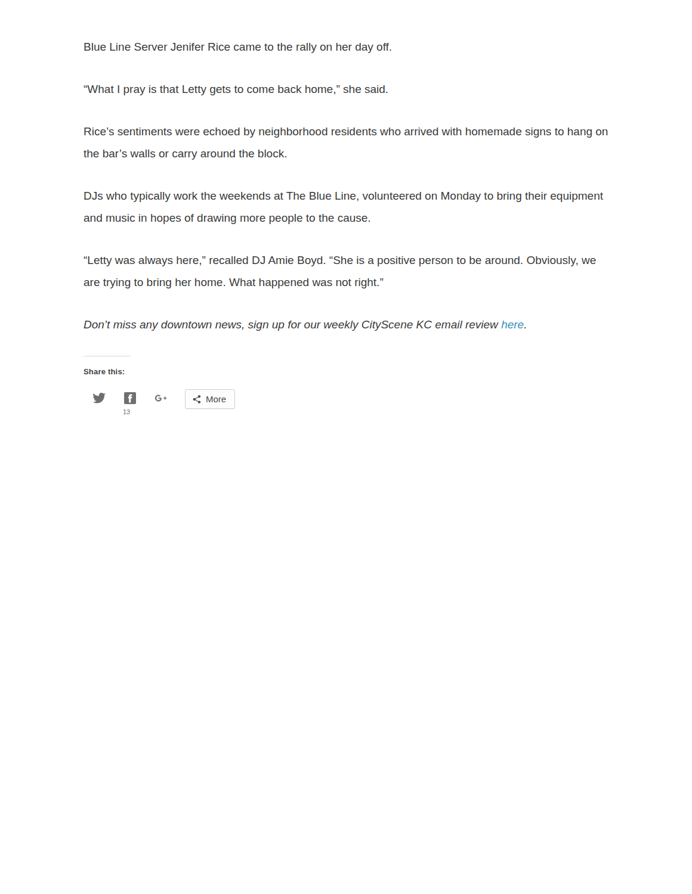Blue Line Server Jenifer Rice came to the rally on her day off.
“What I pray is that Letty gets to come back home,” she said.
Rice’s sentiments were echoed by neighborhood residents who arrived with homemade signs to hang on the bar’s walls or carry around the block.
DJs who typically work the weekends at The Blue Line, volunteered on Monday to bring their equipment and music in hopes of drawing more people to the cause.
“Letty was always here,” recalled DJ Amie Boyd. “She is a positive person to be around. Obviously, we are trying to bring her home. What happened was not right.”
Don’t miss any downtown news, sign up for our weekly CityScene KC email review here.
Share this:
13 More